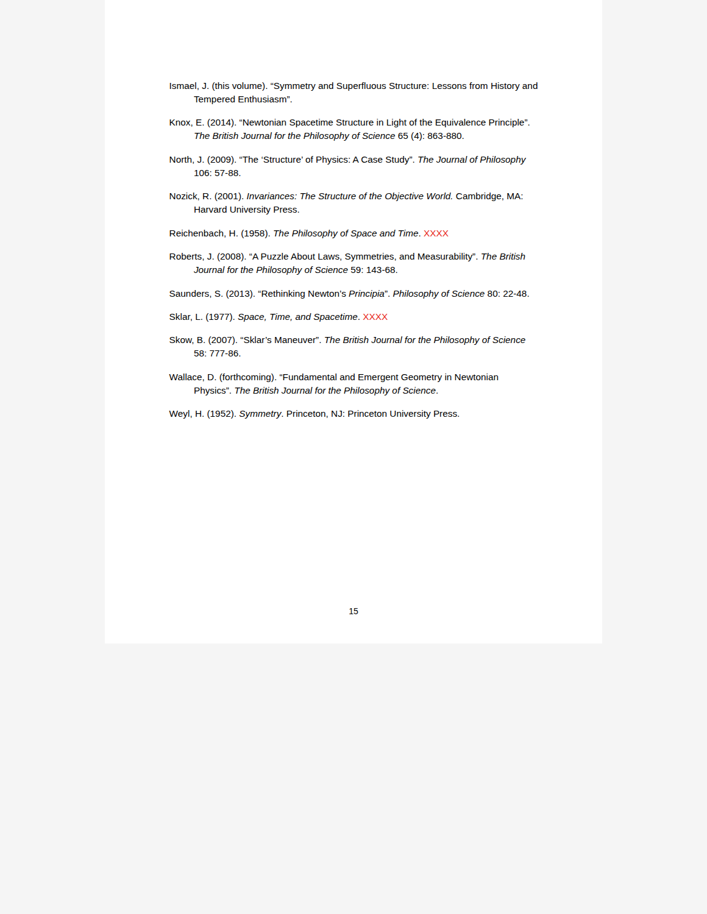Ismael, J. (this volume). “Symmetry and Superfluous Structure: Lessons from History and Tempered Enthusiasm”.
Knox, E. (2014). “Newtonian Spacetime Structure in Light of the Equivalence Principle”. The British Journal for the Philosophy of Science 65 (4): 863-880.
North, J. (2009). “The ‘Structure’ of Physics: A Case Study”. The Journal of Philosophy 106: 57-88.
Nozick, R. (2001). Invariances: The Structure of the Objective World. Cambridge, MA: Harvard University Press.
Reichenbach, H. (1958). The Philosophy of Space and Time. XXXX
Roberts, J. (2008). “A Puzzle About Laws, Symmetries, and Measurability”. The British Journal for the Philosophy of Science 59: 143-68.
Saunders, S. (2013). “Rethinking Newton’s Principia”. Philosophy of Science 80: 22-48.
Sklar, L. (1977). Space, Time, and Spacetime. XXXX
Skow, B. (2007). “Sklar’s Maneuver”. The British Journal for the Philosophy of Science 58: 777-86.
Wallace, D. (forthcoming). “Fundamental and Emergent Geometry in Newtonian Physics”. The British Journal for the Philosophy of Science.
Weyl, H. (1952). Symmetry. Princeton, NJ: Princeton University Press.
15